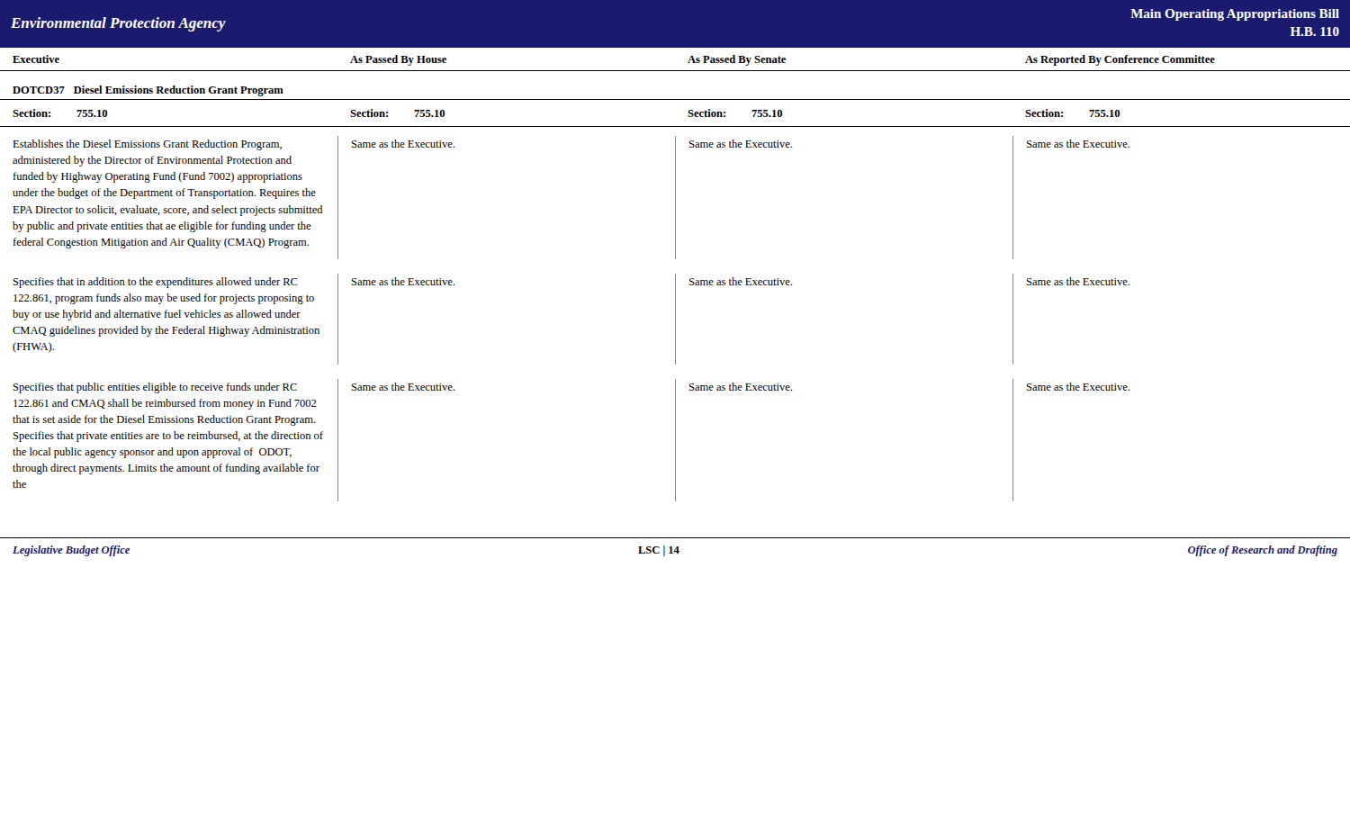Environmental Protection Agency
Main Operating Appropriations Bill
H.B. 110
Executive
As Passed By House
As Passed By Senate
As Reported By Conference Committee
DOTCD37 Diesel Emissions Reduction Grant Program
Section: 755.10
Section: 755.10
Section: 755.10
Section: 755.10
Establishes the Diesel Emissions Grant Reduction Program, administered by the Director of Environmental Protection and funded by Highway Operating Fund (Fund 7002) appropriations under the budget of the Department of Transportation. Requires the EPA Director to solicit, evaluate, score, and select projects submitted by public and private entities that ae eligible for funding under the federal Congestion Mitigation and Air Quality (CMAQ) Program.
Same as the Executive.
Same as the Executive.
Same as the Executive.
Specifies that in addition to the expenditures allowed under RC 122.861, program funds also may be used for projects proposing to buy or use hybrid and alternative fuel vehicles as allowed under CMAQ guidelines provided by the Federal Highway Administration (FHWA).
Same as the Executive.
Same as the Executive.
Same as the Executive.
Specifies that public entities eligible to receive funds under RC 122.861 and CMAQ shall be reimbursed from money in Fund 7002 that is set aside for the Diesel Emissions Reduction Grant Program. Specifies that private entities are to be reimbursed, at the direction of the local public agency sponsor and upon approval of ODOT, through direct payments. Limits the amount of funding available for the
Same as the Executive.
Same as the Executive.
Same as the Executive.
Legislative Budget Office
LSC | 14
Office of Research and Drafting